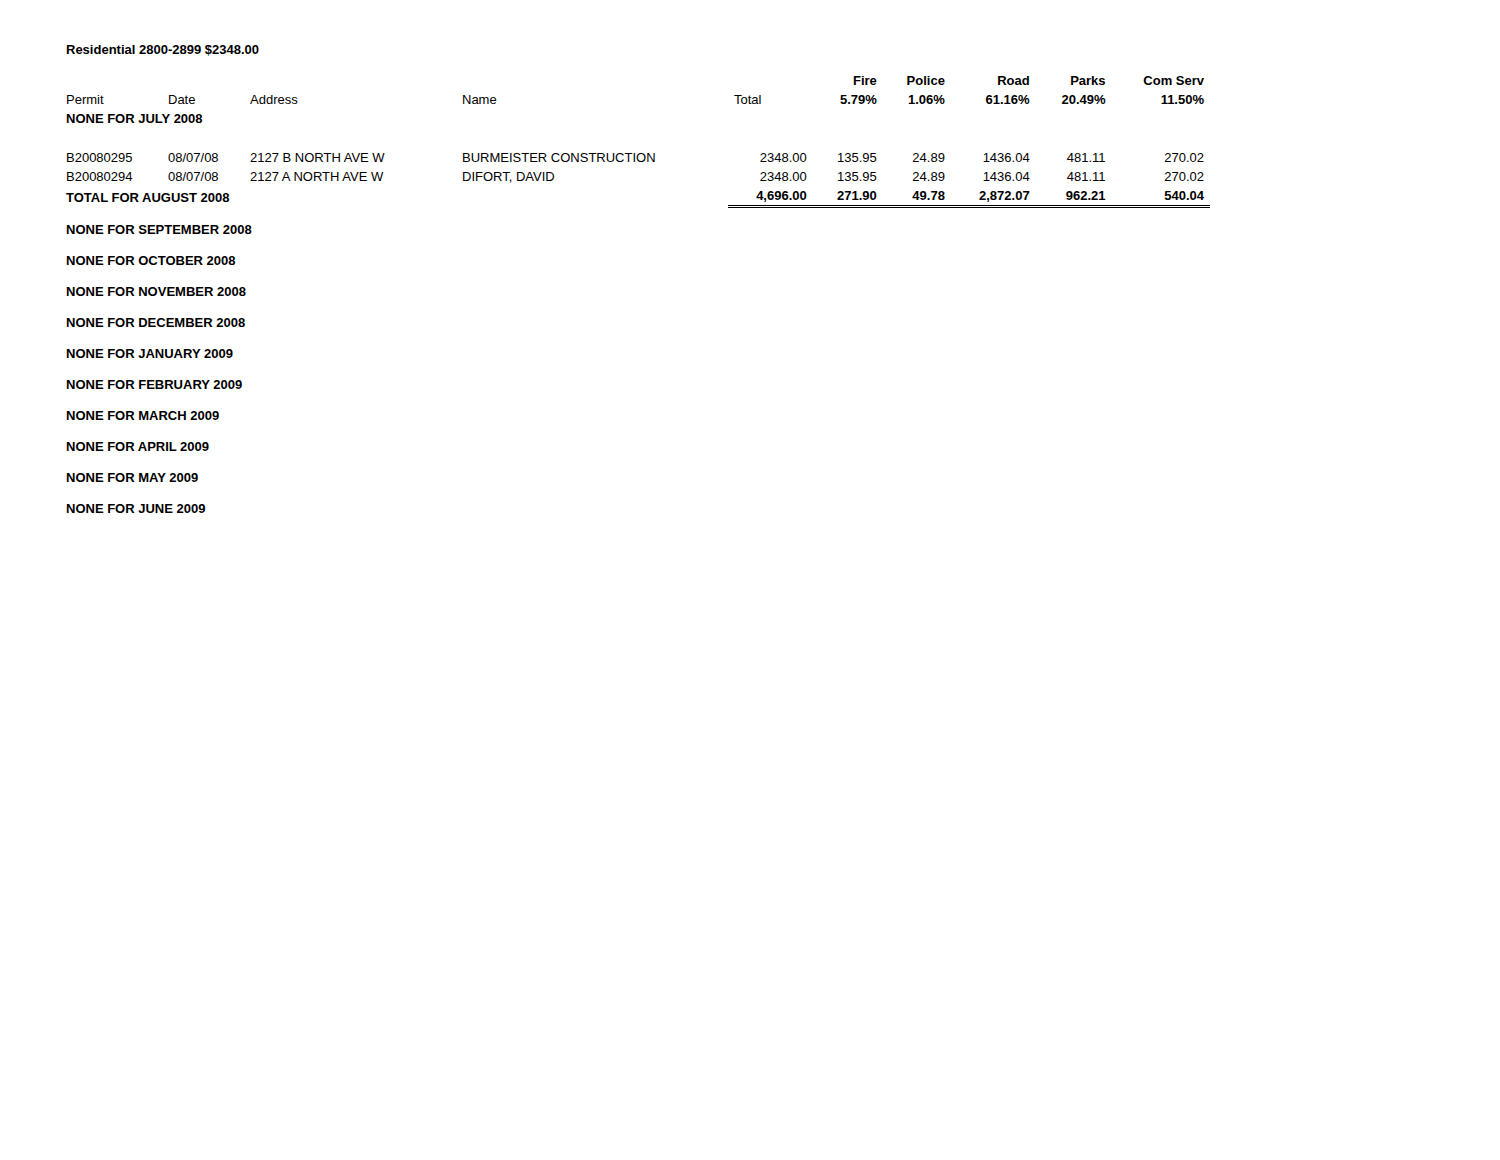| Residential 2800-2899 $2348.00 |
| | | | | | Fire | Police | Road | Parks | Com Serv |
| Permit | Date | Address | Name | Total | 5.79% | 1.06% | 61.16% | 20.49% | 11.50% |
| NONE FOR JULY 2008 |
| B20080295 | 08/07/08 | 2127 B NORTH AVE W | BURMEISTER CONSTRUCTION | 2348.00 | 135.95 | 24.89 | 1436.04 | 481.11 | 270.02 |
| B20080294 | 08/07/08 | 2127 A NORTH AVE W | DIFORT, DAVID | 2348.00 | 135.95 | 24.89 | 1436.04 | 481.11 | 270.02 |
| TOTAL FOR AUGUST 2008 | | 4,696.00 | 271.90 | 49.78 | 2,872.07 | 962.21 | 540.04 |
| NONE FOR SEPTEMBER 2008 |
| NONE FOR OCTOBER 2008 |
| NONE FOR NOVEMBER 2008 |
| NONE FOR DECEMBER 2008 |
| NONE FOR JANUARY 2009 |
| NONE FOR FEBRUARY 2009 |
| NONE FOR MARCH 2009 |
| NONE FOR APRIL 2009 |
| NONE FOR MAY 2009 |
| NONE FOR JUNE 2009 |